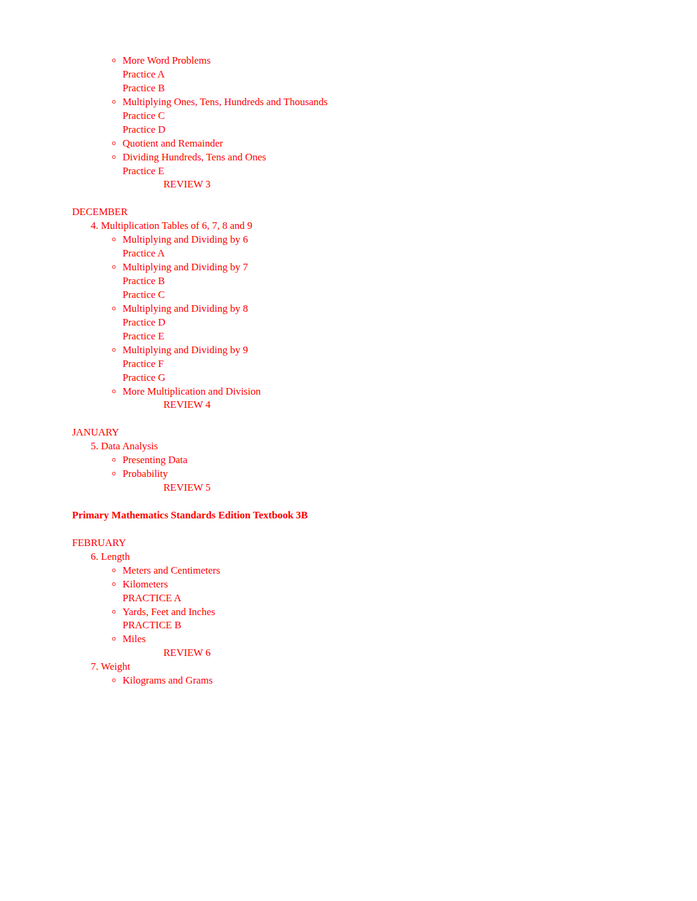More Word Problems Practice A Practice B
Multiplying Ones, Tens, Hundreds and Thousands Practice C Practice D
Quotient and Remainder
Dividing Hundreds, Tens and Ones Practice E REVIEW 3
DECEMBER
Multiplication Tables of 6, 7, 8 and 9
Multiplying and Dividing by 6 Practice A
Multiplying and Dividing by 7 Practice B Practice C
Multiplying and Dividing by 8 Practice D Practice E
Multiplying and Dividing by 9 Practice F Practice G
More Multiplication and Division REVIEW 4
JANUARY
Data Analysis
Presenting Data
Probability REVIEW 5
Primary Mathematics Standards Edition Textbook 3B
FEBRUARY
Length
Meters and Centimeters
Kilometers PRACTICE A
Yards, Feet and Inches PRACTICE B
Miles REVIEW 6
Weight
Kilograms and Grams